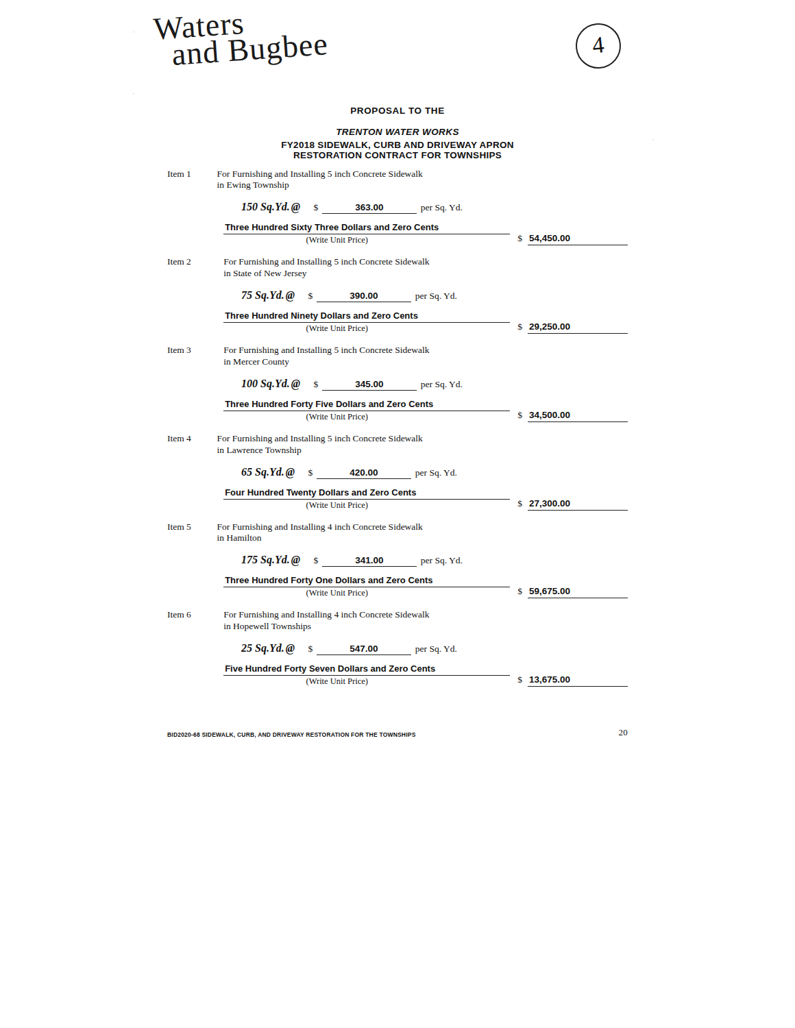·
·
·
Watersand Bugbee
4
PROPOSAL TO THE
TRENTON WATER WORKS
FY2018 SIDEWALK, CURB AND DRIVEWAY APRON
RESTORATION CONTRACT FOR TOWNSHIPS
| Item 1 | For Furnishing and Installing 5 inch Concrete Sidewalk in Ewing Township 150 Sq.Yd. @ $ 363.00 per Sq. Yd. Three Hundred Sixty Three Dollars and Zero Cents (Write Unit Price) $ 54,450.00 |
| Item 2 | For Furnishing and Installing 5 inch Concrete Sidewalk in State of New Jersey 75 Sq.Yd. @ $ 390.00 per Sq. Yd. Three Hundred Ninety Dollars and Zero Cents (Write Unit Price) $ 29,250.00 |
| Item 3 | For Furnishing and Installing 5 inch Concrete Sidewalk in Mercer County 100 Sq.Yd. @ $ 345.00 per Sq. Yd. Three Hundred Forty Five Dollars and Zero Cents (Write Unit Price) $ 34,500.00 |
| Item 4 | For Furnishing and Installing 5 inch Concrete Sidewalk in Lawrence Township 65 Sq.Yd. @ $ 420.00 per Sq. Yd. Four Hundred Twenty Dollars and Zero Cents (Write Unit Price) $ 27,300.00 |
| Item 5 | For Furnishing and Installing 4 inch Concrete Sidewalk in Hamilton 175 Sq.Yd. @ $ 341.00 per Sq. Yd. Three Hundred Forty One Dollars and Zero Cents (Write Unit Price) $ 59,675.00 |
| Item 6 | For Furnishing and Installing 4 inch Concrete Sidewalk in Hopewell Townships 25 Sq.Yd. @ $ 547.00 per Sq. Yd. Five Hundred Forty Seven Dollars and Zero Cents (Write Unit Price) $ 13,675.00 |
BID2020-68 SIDEWALK, CURB, AND DRIVEWAY RESTORATION FOR THE TOWNSHIPS
20